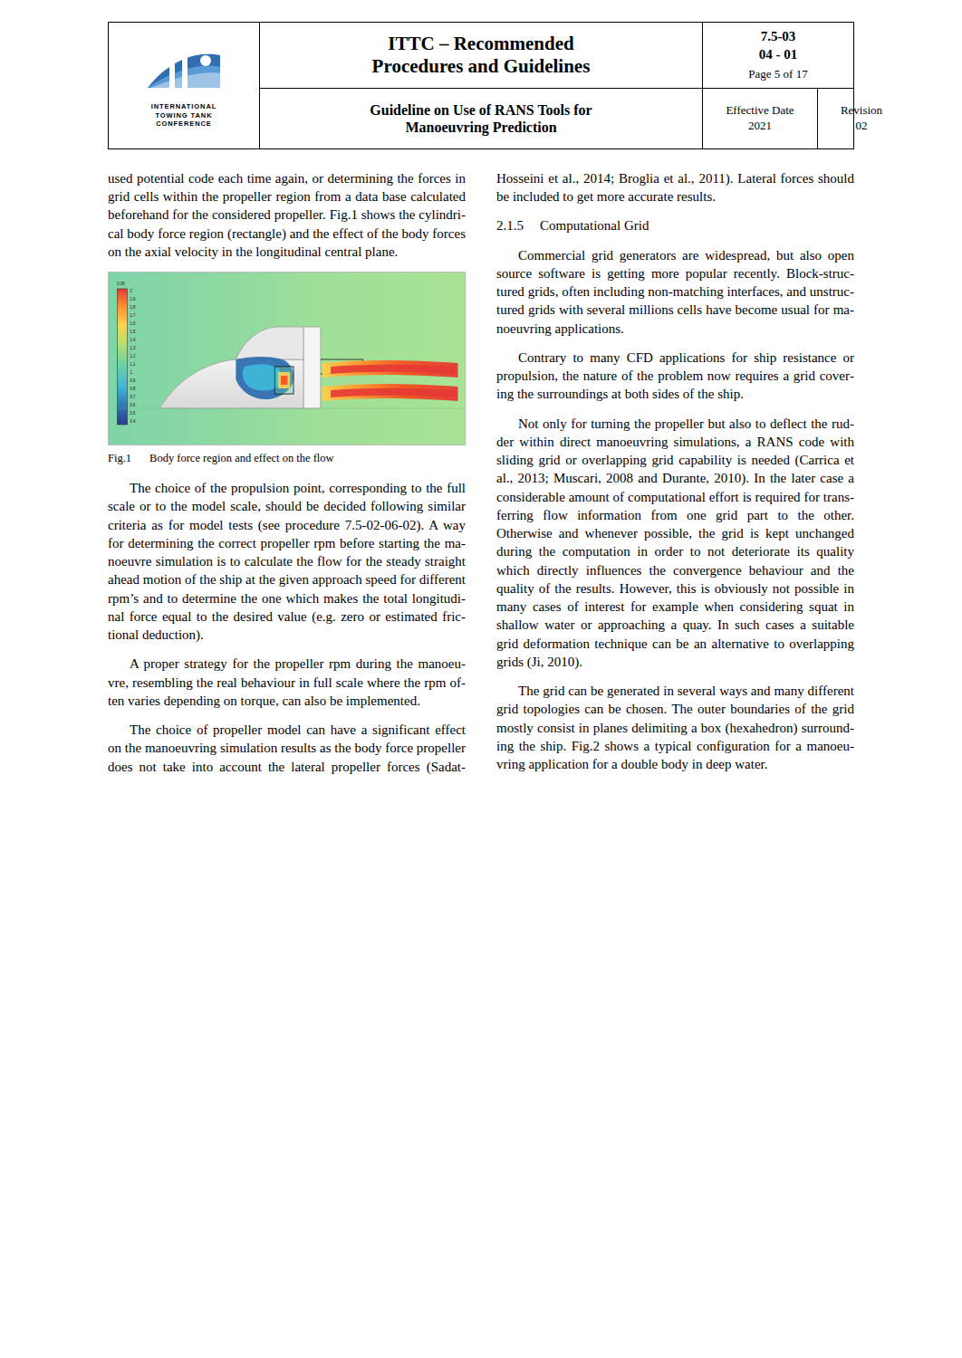| INTERNATIONAL TOWING TANK CONFERENCE | ITTC – Recommended Procedures and Guidelines | 7.5-03 04 - 01 Page 5 of 17 |
| Guideline on Use of RANS Tools for Manoeuvring Prediction | / Effective Date 2021 / Revision 02 / |
used potential code each time again, or determining the forces in grid cells within the propeller region from a data base calculated beforehand for the considered propeller. Fig.1 shows the cylindrical body force region (rectangle) and the effect of the body forces on the axial velocity in the longitudinal central plane.
2 1.9 1.8 1.7 1.6 1.5 1.4 1.3 1.2 1.1 1 0.9 0.8 0.7 0.6 0.5 0.4 0.06
Fig.1 Body force region and effect on the flow
The choice of the propulsion point, corresponding to the full scale or to the model scale, should be decided following similar criteria as for model tests (see procedure 7.5-02-06-02). A way for determining the correct propeller rpm before starting the manoeuvre simulation is to calculate the flow for the steady straight ahead motion of the ship at the given approach speed for different rpm’s and to determine the one which makes the total longitudinal force equal to the desired value (e.g. zero or estimated frictional deduction).
A proper strategy for the propeller rpm during the manoeuvre, resembling the real behaviour in full scale where the rpm often varies depending on torque, can also be implemented.
The choice of propeller model can have a significant effect on the manoeuvring simulation results as the body force propeller does not take into account the lateral propeller forces (Sadat-Hosseini et al., 2014; Broglia et al., 2011). Lateral forces should be included to get more accurate results.
2.1.5 Computational Grid
Commercial grid generators are widespread, but also open source software is getting more popular recently. Block-structured grids, often including non-matching interfaces, and unstructured grids with several millions cells have become usual for manoeuvring applications.
Contrary to many CFD applications for ship resistance or propulsion, the nature of the problem now requires a grid covering the surroundings at both sides of the ship.
Not only for turning the propeller but also to deflect the rudder within direct manoeuvring simulations, a RANS code with sliding grid or overlapping grid capability is needed (Carrica et al., 2013; Muscari, 2008 and Durante, 2010). In the later case a considerable amount of computational effort is required for transferring flow information from one grid part to the other. Otherwise and whenever possible, the grid is kept unchanged during the computation in order to not deteriorate its quality which directly influences the convergence behaviour and the quality of the results. However, this is obviously not possible in many cases of interest for example when considering squat in shallow water or approaching a quay. In such cases a suitable grid deformation technique can be an alternative to overlapping grids (Ji, 2010).
The grid can be generated in several ways and many different grid topologies can be chosen. The outer boundaries of the grid mostly consist in planes delimiting a box (hexahedron) surrounding the ship. Fig.2 shows a typical configuration for a manoeuvring application for a double body in deep water.